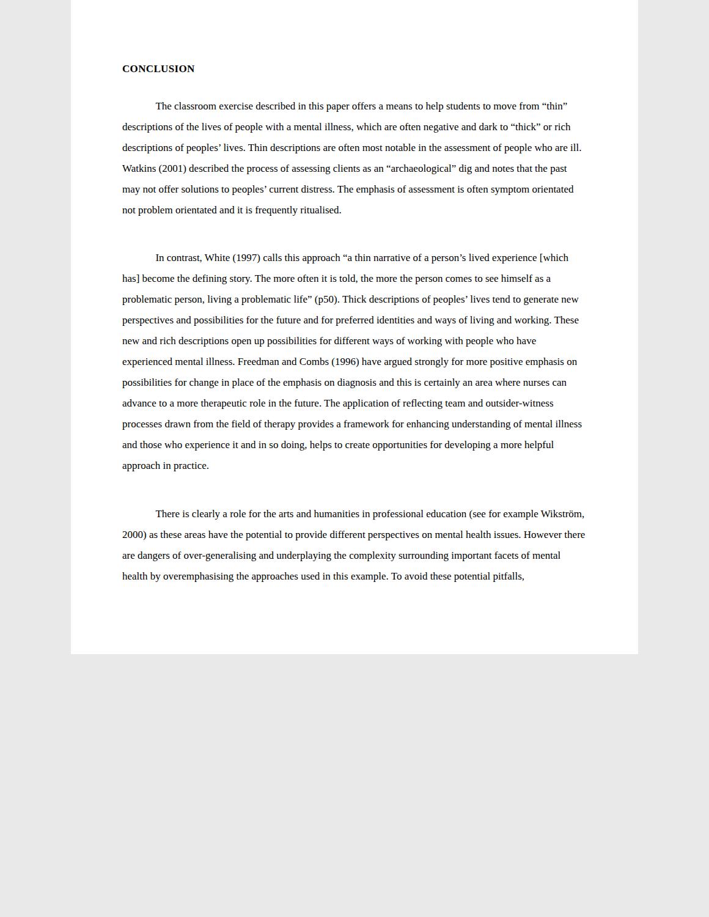CONCLUSION
The classroom exercise described in this paper offers a means to help students to move from “thin” descriptions of the lives of people with a mental illness, which are often negative and dark to “thick” or rich descriptions of peoples’ lives. Thin descriptions are often most notable in the assessment of people who are ill. Watkins (2001) described the process of assessing clients as an “archaeological” dig and notes that the past may not offer solutions to peoples’ current distress. The emphasis of assessment is often symptom orientated not problem orientated and it is frequently ritualised.
In contrast, White (1997) calls this approach “a thin narrative of a person’s lived experience [which has] become the defining story. The more often it is told, the more the person comes to see himself as a problematic person, living a problematic life” (p50). Thick descriptions of peoples’ lives tend to generate new perspectives and possibilities for the future and for preferred identities and ways of living and working. These new and rich descriptions open up possibilities for different ways of working with people who have experienced mental illness. Freedman and Combs (1996) have argued strongly for more positive emphasis on possibilities for change in place of the emphasis on diagnosis and this is certainly an area where nurses can advance to a more therapeutic role in the future. The application of reflecting team and outsider-witness processes drawn from the field of therapy provides a framework for enhancing understanding of mental illness and those who experience it and in so doing, helps to create opportunities for developing a more helpful approach in practice.
There is clearly a role for the arts and humanities in professional education (see for example Wikström, 2000) as these areas have the potential to provide different perspectives on mental health issues. However there are dangers of over-generalising and underplaying the complexity surrounding important facets of mental health by overemphasising the approaches used in this example. To avoid these potential pitfalls,